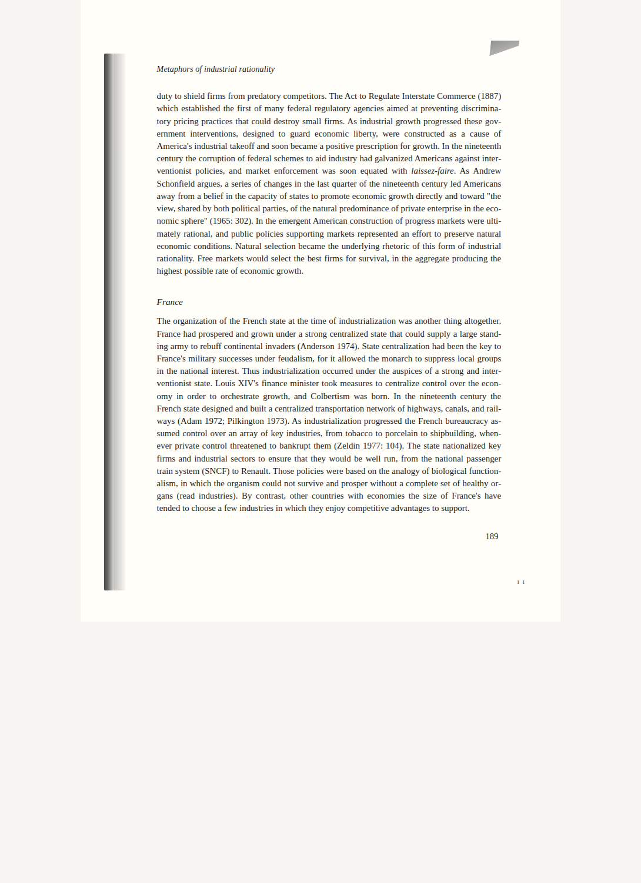Metaphors of industrial rationality
duty to shield firms from predatory competitors. The Act to Regulate Interstate Commerce (1887) which established the first of many federal regulatory agencies aimed at preventing discriminatory pricing practices that could destroy small firms. As industrial growth progressed these government interventions, designed to guard economic liberty, were constructed as a cause of America's industrial takeoff and soon became a positive prescription for growth. In the nineteenth century the corruption of federal schemes to aid industry had galvanized Americans against interventionist policies, and market enforcement was soon equated with laissez-faire. As Andrew Schonfield argues, a series of changes in the last quarter of the nineteenth century led Americans away from a belief in the capacity of states to promote economic growth directly and toward "the view, shared by both political parties, of the natural predominance of private enterprise in the economic sphere" (1965: 302). In the emergent American construction of progress markets were ultimately rational, and public policies supporting markets represented an effort to preserve natural economic conditions. Natural selection became the underlying rhetoric of this form of industrial rationality. Free markets would select the best firms for survival, in the aggregate producing the highest possible rate of economic growth.
France
The organization of the French state at the time of industrialization was another thing altogether. France had prospered and grown under a strong centralized state that could supply a large standing army to rebuff continental invaders (Anderson 1974). State centralization had been the key to France's military successes under feudalism, for it allowed the monarch to suppress local groups in the national interest. Thus industrialization occurred under the auspices of a strong and interventionist state. Louis XIV's finance minister took measures to centralize control over the economy in order to orchestrate growth, and Colbertism was born. In the nineteenth century the French state designed and built a centralized transportation network of highways, canals, and railways (Adam 1972; Pilkington 1973). As industrialization progressed the French bureaucracy assumed control over an array of key industries, from tobacco to porcelain to shipbuilding, whenever private control threatened to bankrupt them (Zeldin 1977: 104). The state nationalized key firms and industrial sectors to ensure that they would be well run, from the national passenger train system (SNCF) to Renault. Those policies were based on the analogy of biological functionalism, in which the organism could not survive and prosper without a complete set of healthy organs (read industries). By contrast, other countries with economies the size of France's have tended to choose a few industries in which they enjoy competitive advantages to support.
189
ı ı